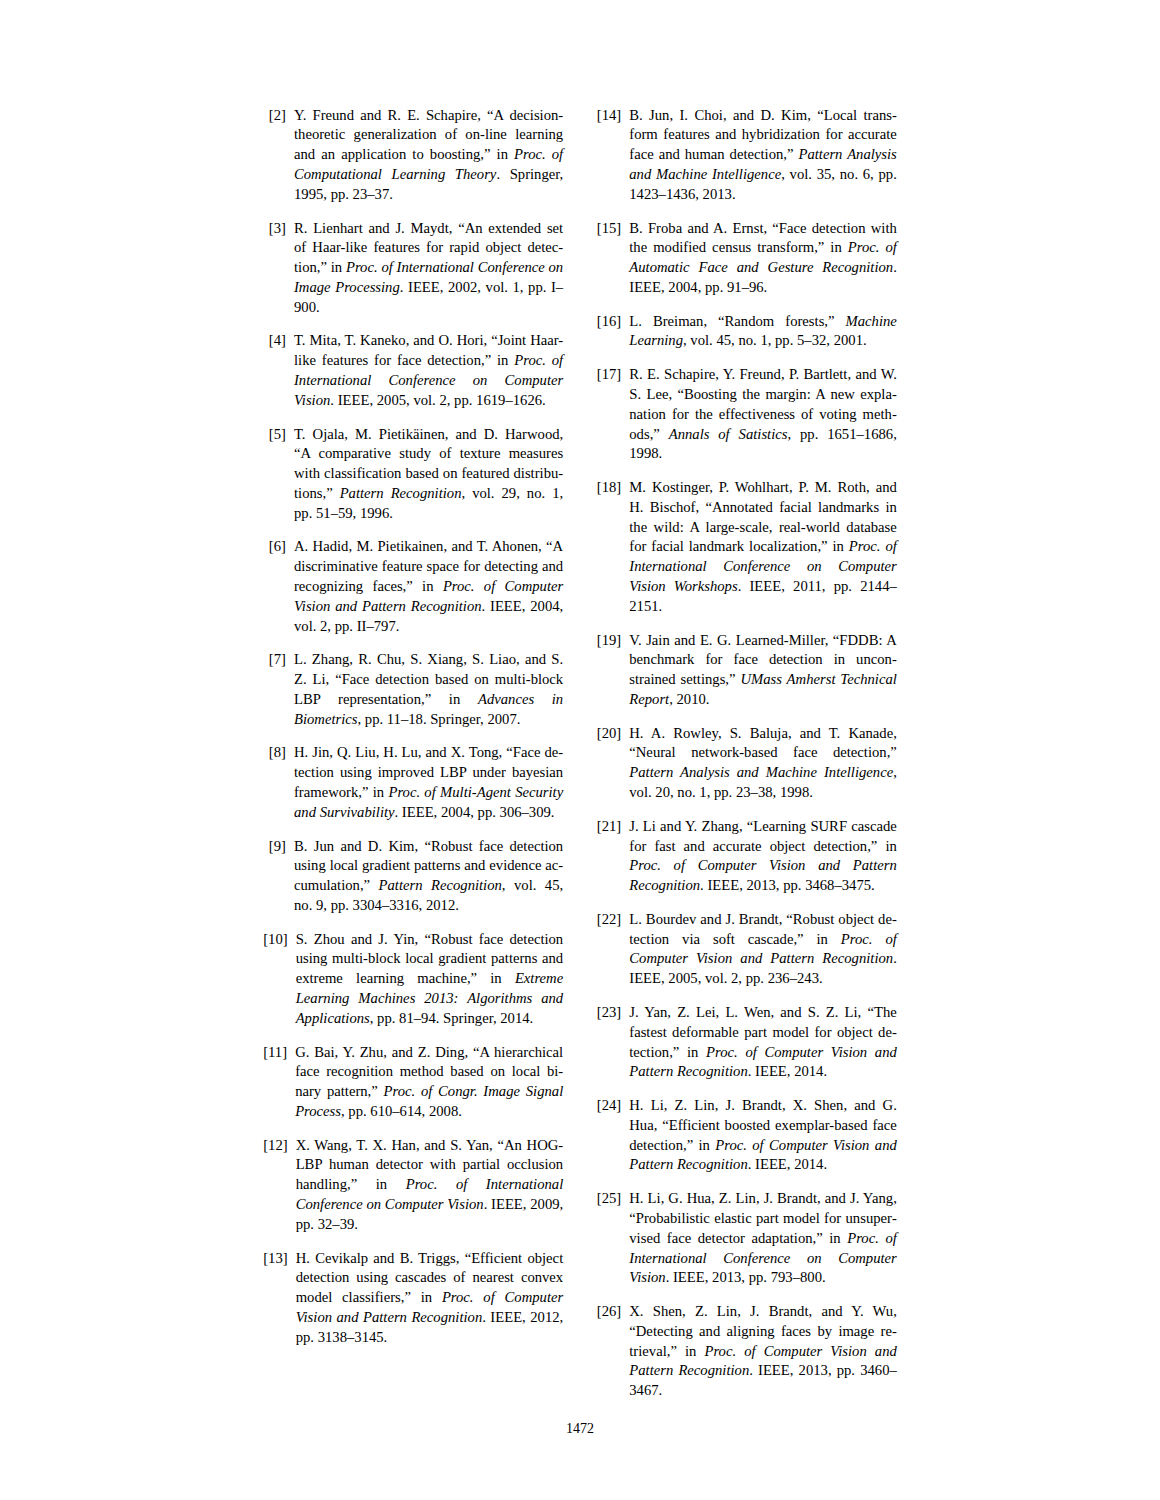[2] Y. Freund and R. E. Schapire, “A decision-theoretic generalization of on-line learning and an application to boosting,” in Proc. of Computational Learning Theory. Springer, 1995, pp. 23–37.
[3] R. Lienhart and J. Maydt, “An extended set of Haar-like features for rapid object detection,” in Proc. of International Conference on Image Processing. IEEE, 2002, vol. 1, pp. I–900.
[4] T. Mita, T. Kaneko, and O. Hori, “Joint Haar-like features for face detection,” in Proc. of International Conference on Computer Vision. IEEE, 2005, vol. 2, pp. 1619–1626.
[5] T. Ojala, M. Pietikäinen, and D. Harwood, “A comparative study of texture measures with classification based on featured distributions,” Pattern Recognition, vol. 29, no. 1, pp. 51–59, 1996.
[6] A. Hadid, M. Pietikainen, and T. Ahonen, “A discriminative feature space for detecting and recognizing faces,” in Proc. of Computer Vision and Pattern Recognition. IEEE, 2004, vol. 2, pp. II–797.
[7] L. Zhang, R. Chu, S. Xiang, S. Liao, and S. Z. Li, “Face detection based on multi-block LBP representation,” in Advances in Biometrics, pp. 11–18. Springer, 2007.
[8] H. Jin, Q. Liu, H. Lu, and X. Tong, “Face detection using improved LBP under bayesian framework,” in Proc. of Multi-Agent Security and Survivability. IEEE, 2004, pp. 306–309.
[9] B. Jun and D. Kim, “Robust face detection using local gradient patterns and evidence accumulation,” Pattern Recognition, vol. 45, no. 9, pp. 3304–3316, 2012.
[10] S. Zhou and J. Yin, “Robust face detection using multi-block local gradient patterns and extreme learning machine,” in Extreme Learning Machines 2013: Algorithms and Applications, pp. 81–94. Springer, 2014.
[11] G. Bai, Y. Zhu, and Z. Ding, “A hierarchical face recognition method based on local binary pattern,” Proc. of Congr. Image Signal Process, pp. 610–614, 2008.
[12] X. Wang, T. X. Han, and S. Yan, “An HOG-LBP human detector with partial occlusion handling,” in Proc. of International Conference on Computer Vision. IEEE, 2009, pp. 32–39.
[13] H. Cevikalp and B. Triggs, “Efficient object detection using cascades of nearest convex model classifiers,” in Proc. of Computer Vision and Pattern Recognition. IEEE, 2012, pp. 3138–3145.
[14] B. Jun, I. Choi, and D. Kim, “Local transform features and hybridization for accurate face and human detection,” Pattern Analysis and Machine Intelligence, vol. 35, no. 6, pp. 1423–1436, 2013.
[15] B. Froba and A. Ernst, “Face detection with the modified census transform,” in Proc. of Automatic Face and Gesture Recognition. IEEE, 2004, pp. 91–96.
[16] L. Breiman, “Random forests,” Machine Learning, vol. 45, no. 1, pp. 5–32, 2001.
[17] R. E. Schapire, Y. Freund, P. Bartlett, and W. S. Lee, “Boosting the margin: A new explanation for the effectiveness of voting methods,” Annals of Satistics, pp. 1651–1686, 1998.
[18] M. Kostinger, P. Wohlhart, P. M. Roth, and H. Bischof, “Annotated facial landmarks in the wild: A large-scale, real-world database for facial landmark localization,” in Proc. of International Conference on Computer Vision Workshops. IEEE, 2011, pp. 2144–2151.
[19] V. Jain and E. G. Learned-Miller, “FDDB: A benchmark for face detection in unconstrained settings,” UMass Amherst Technical Report, 2010.
[20] H. A. Rowley, S. Baluja, and T. Kanade, “Neural network-based face detection,” Pattern Analysis and Machine Intelligence, vol. 20, no. 1, pp. 23–38, 1998.
[21] J. Li and Y. Zhang, “Learning SURF cascade for fast and accurate object detection,” in Proc. of Computer Vision and Pattern Recognition. IEEE, 2013, pp. 3468–3475.
[22] L. Bourdev and J. Brandt, “Robust object detection via soft cascade,” in Proc. of Computer Vision and Pattern Recognition. IEEE, 2005, vol. 2, pp. 236–243.
[23] J. Yan, Z. Lei, L. Wen, and S. Z. Li, “The fastest deformable part model for object detection,” in Proc. of Computer Vision and Pattern Recognition. IEEE, 2014.
[24] H. Li, Z. Lin, J. Brandt, X. Shen, and G. Hua, “Efficient boosted exemplar-based face detection,” in Proc. of Computer Vision and Pattern Recognition. IEEE, 2014.
[25] H. Li, G. Hua, Z. Lin, J. Brandt, and J. Yang, “Probabilistic elastic part model for unsupervised face detector adaptation,” in Proc. of International Conference on Computer Vision. IEEE, 2013, pp. 793–800.
[26] X. Shen, Z. Lin, J. Brandt, and Y. Wu, “Detecting and aligning faces by image retrieval,” in Proc. of Computer Vision and Pattern Recognition. IEEE, 2013, pp. 3460–3467.
1472